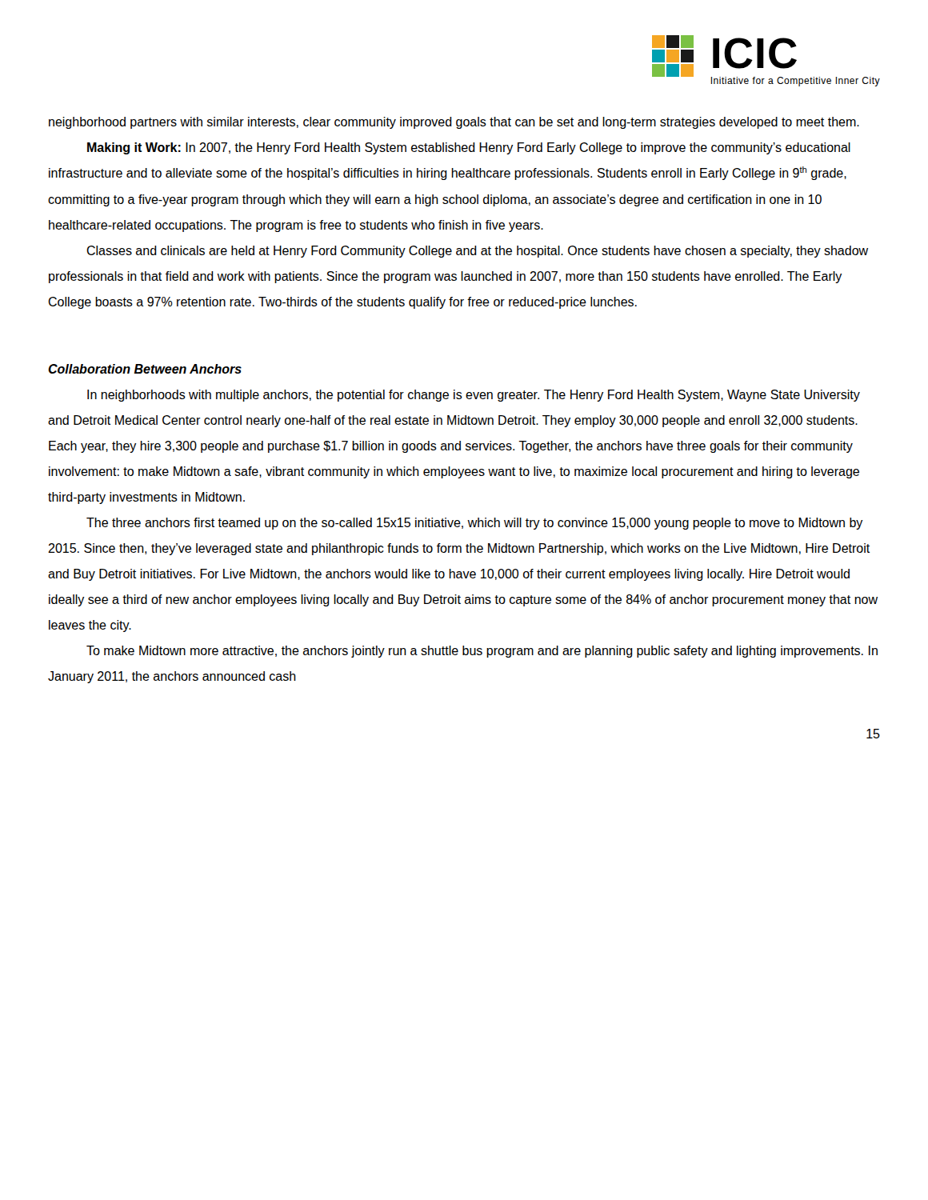ICIC
Initiative for a Competitive Inner City
neighborhood partners with similar interests, clear community improved goals that can be set and long-term strategies developed to meet them.
Making it Work: In 2007, the Henry Ford Health System established Henry Ford Early College to improve the community’s educational infrastructure and to alleviate some of the hospital’s difficulties in hiring healthcare professionals. Students enroll in Early College in 9th grade, committing to a five-year program through which they will earn a high school diploma, an associate’s degree and certification in one in 10 healthcare-related occupations. The program is free to students who finish in five years.
Classes and clinicals are held at Henry Ford Community College and at the hospital. Once students have chosen a specialty, they shadow professionals in that field and work with patients. Since the program was launched in 2007, more than 150 students have enrolled. The Early College boasts a 97% retention rate. Two-thirds of the students qualify for free or reduced-price lunches.
Collaboration Between Anchors
In neighborhoods with multiple anchors, the potential for change is even greater. The Henry Ford Health System, Wayne State University and Detroit Medical Center control nearly one-half of the real estate in Midtown Detroit. They employ 30,000 people and enroll 32,000 students. Each year, they hire 3,300 people and purchase $1.7 billion in goods and services. Together, the anchors have three goals for their community involvement: to make Midtown a safe, vibrant community in which employees want to live, to maximize local procurement and hiring to leverage third-party investments in Midtown.
The three anchors first teamed up on the so-called 15x15 initiative, which will try to convince 15,000 young people to move to Midtown by 2015. Since then, they’ve leveraged state and philanthropic funds to form the Midtown Partnership, which works on the Live Midtown, Hire Detroit and Buy Detroit initiatives. For Live Midtown, the anchors would like to have 10,000 of their current employees living locally. Hire Detroit would ideally see a third of new anchor employees living locally and Buy Detroit aims to capture some of the 84% of anchor procurement money that now leaves the city.
To make Midtown more attractive, the anchors jointly run a shuttle bus program and are planning public safety and lighting improvements. In January 2011, the anchors announced cash
15